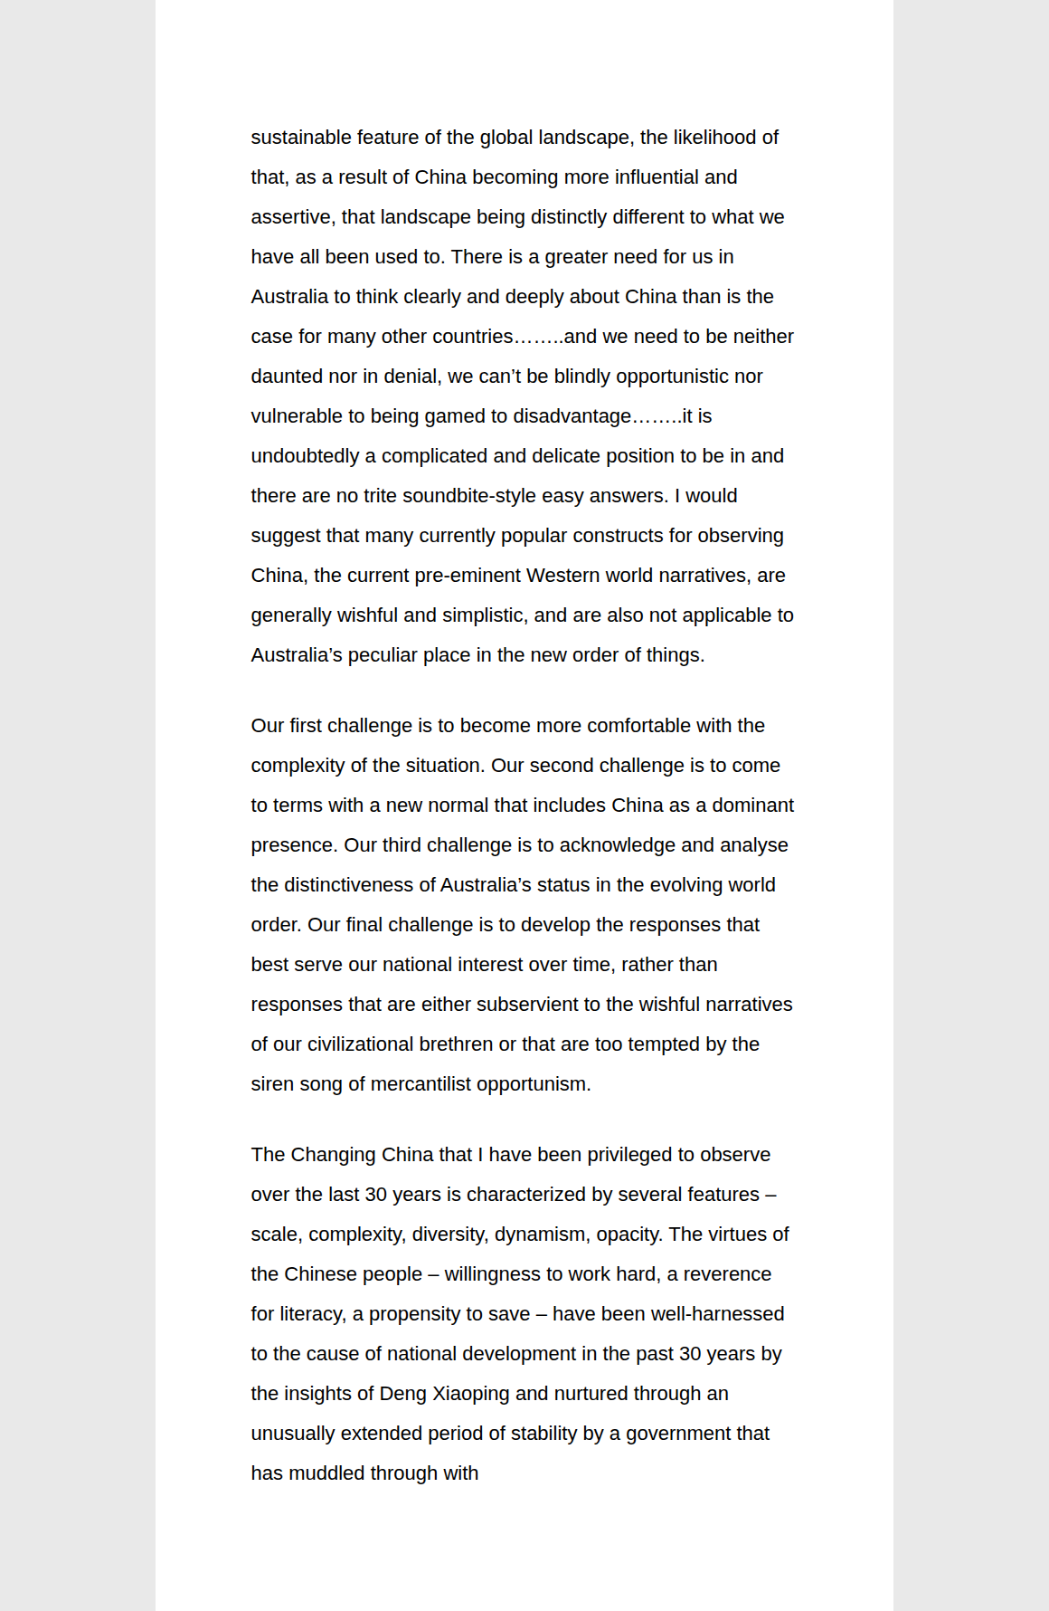sustainable feature of the global landscape, the likelihood of that, as a result of China becoming more influential and assertive, that landscape being distinctly different to what we have all been used to. There is a greater need for us in Australia to think clearly and deeply about China than is the case for many other countries……..and we need to be neither daunted nor in denial, we can’t be blindly opportunistic nor vulnerable to being gamed to disadvantage……..it is undoubtedly a complicated and delicate position to be in and there are no trite soundbite-style easy answers. I would suggest that many currently popular constructs for observing China, the current pre-eminent Western world narratives, are generally wishful and simplistic, and are also not applicable to Australia’s peculiar place in the new order of things.
Our first challenge is to become more comfortable with the complexity of the situation. Our second challenge is to come to terms with a new normal that includes China as a dominant presence. Our third challenge is to acknowledge and analyse the distinctiveness of Australia’s status in the evolving world order. Our final challenge is to develop the responses that best serve our national interest over time, rather than responses that are either subservient to the wishful narratives of our civilizational brethren or that are too tempted by the siren song of mercantilist opportunism.
The Changing China that I have been privileged to observe over the last 30 years is characterized by several features – scale, complexity, diversity, dynamism, opacity. The virtues of the Chinese people – willingness to work hard, a reverence for literacy, a propensity to save – have been well-harnessed to the cause of national development in the past 30 years by the insights of Deng Xiaoping and nurtured through an unusually extended period of stability by a government that has muddled through with